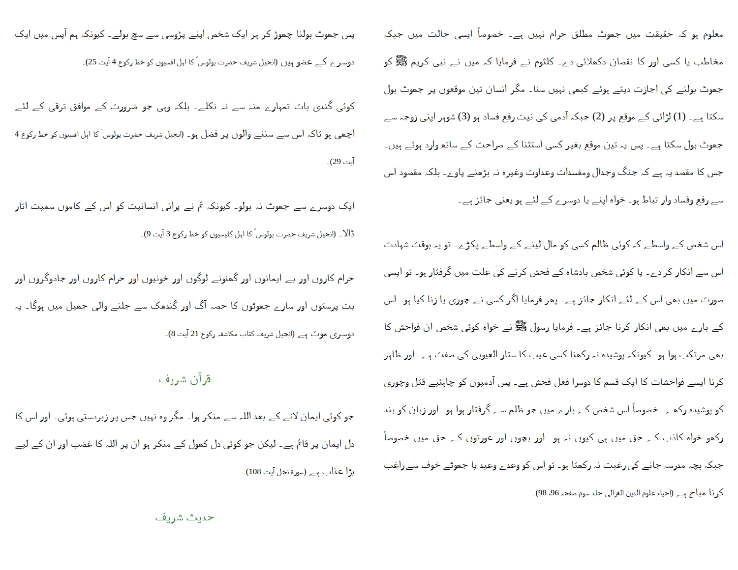معلوم ہو کہ حقیقت میں جھوٹ مطلق حرام نہیں ہے۔ خصوصاً ایسی حالت میں جبکہ مخاطب یا کسی اور کا نقصان دکھلائی دے۔ کلثوم نے فرمایا کہ میں نے نبی کریم ﷺ کو جھوٹ بولنے کی اجازت دیتے ہوئے کبھی نہیں سنا۔ مگر انسان تین موقعوں پر جھوٹ بول سکتا ہے۔ (1) لڑائی کے موقع پر (2) جبکہ آدمی کی نیت رفع فساد ہو (3) شوہر اپنی زوجہ سے جھوٹ بول سکتا ہے۔ پس یہ تین موقع بغیر کسی استثنا کے صراحت کے ساتھ وارد ہوئے ہیں۔ جس کا مقصد یہ ہے کہ جنگ وجدال ومفسدات وعداوت وغیرہ نہ بڑھنے پاوے۔ بلکہ مقصود اس سے رفع وفساد وار تباط ہو۔ خواہ اپنے یا دوسرے کے لئے ہو یعنی جائز ہے۔
اس شخص کے واسطے کہ کوئی ظالم کسی کو مال لینے کے واسطے پکڑے۔ تو یہ بوقت شہادت اس سے انکار کر دے۔ یا کوئی شخص بادشاہ کے فحش کرنے کی علت میں گرفتار ہو۔ تو ایسی صورت میں بھی اس کے لئے انکار جائز ہے۔ پھر فرمایا اگر کسی نے چوری یا زنا کیا ہو۔ اس کے بارے میں بھی انکار کرنا جائز ہے۔ فرمایا رسول ﷺ نے خواہ کوئی شخص ان فواحش کا بھی مرتکب ہوا ہو۔ کیونکہ پوشیدہ نہ رکھنا کسی عیب کا ستار العیوبی کی صفت ہے۔ اور ظاہر کرنا ایسے فواحشات کا ایک قسم کا دوسرا فعل فحش ہے۔ پس آدمیوں کو چاہئیے قتل وچوری کو پوشیدہ رکھے۔ خصوصاً اس شخص کے بارے میں جو ظلم سے گرفتار ہوا ہو۔ اور زبان کو بند رکھو خواہ کاذب کے حق میں ہی کیوں نہ ہو۔ اور بچوں اور عورتوں کے حق میں خصوصاً جبکہ بچہ مدرسہ جانے کی رغبت نہ رکھتا ہو۔ تو اس کو وعدے وعید یا جھوٹے خوف سے راغب کرنا مباح ہے (احیاء علوم الدین الغزالی جلد سوم صفحہ 96، 98)۔
پس جھوٹ بولنا چھوڑ کر ہر ایک شخص اپنے پڑوسی سے سچ بولے۔ کیونکہ ہم آپس میں ایک دوسرے کے عضو ہیں (انجیل شریف حضرت پولوس ؑ کا اہل افسیوں کو خط رکوع 4 آیت 25)۔
کوئی گندی بات تمہارے منہ سے نہ نکلے۔ بلکہ وہی جو ضرورت کے موافق ترقی کے لئے اچھی ہو تاکہ اس سے سننے والوں پر فضل ہو۔ (انجیل شریف حضرت پولوس ؑ کا اہل افسیوں کو خط رکوع 4 آیت 29)۔
ایک دوسرے سے جھوٹ نہ بولو۔ کیونکہ تم نے پرانی انسانیت کو اس کے کاموں سمیت اتار ڈالا۔ (انجیل شریف حضرت پولوس ؑ کا اہل کلیسیوں کو خط رکوع 3 آیت 9)۔
حرام کاروں اور بے ایمانوں اور گھنونے لوگوں اور خونیوں اور حرام کاروں اور جادوگروں اور بت پرستوں اور سارے جھوٹوں کا حصہ آگ اور گندھک سے جلنے والی جھیل میں ہوگا۔ یہ دوسری موت ہے (انجیل شریف کتاب مکاشفہ رکوع 21 آیت 8)۔
قرآن شریف
جو کوئی ایمان لانے کے بعد اللہ سے منکر ہوا۔ مگر وہ نہیں جس پر زبردستی ہوئی۔ اور اس کا دل ایمان پر قائم ہے۔ لیکن جو کوئی دل کھول کے منکر ہو ان پر اللہ کا غضب اور ان کے لیے بڑا عذاب ہے (سورۃ نحل آیت 108)۔
حدیث شریف